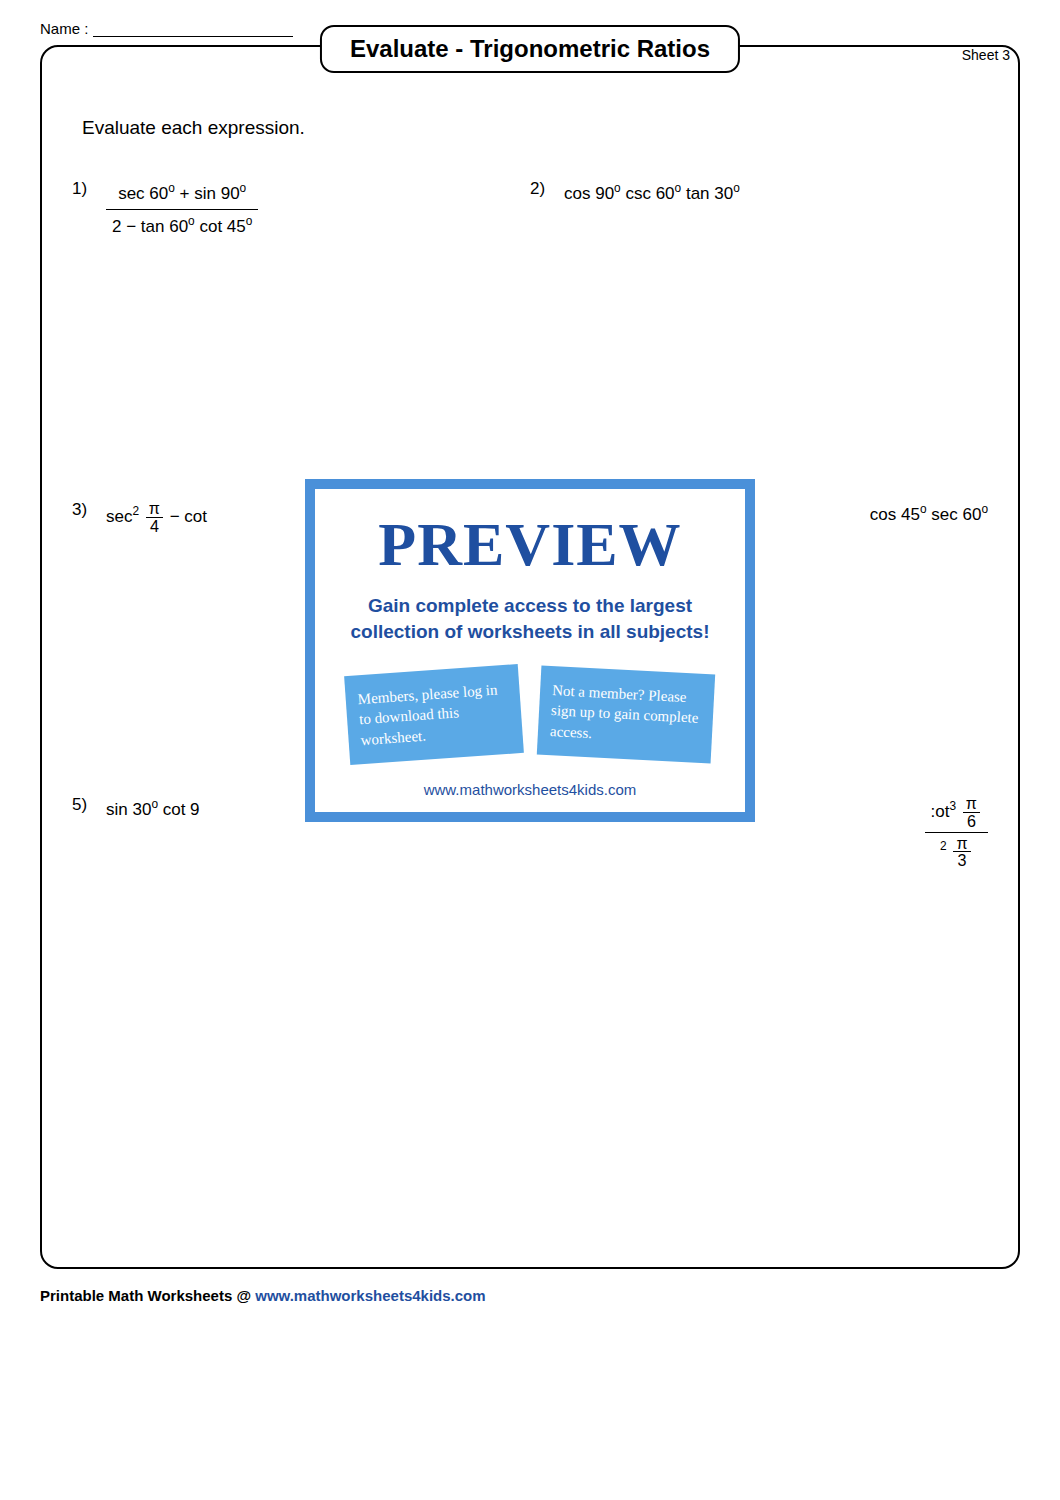Name :
Sheet 3
Evaluate - Trigonometric Ratios
Evaluate each expression.
1) sec 60o + sin 90o 2 − tan 60o cot 45o
2) cos 90o csc 60o tan 30o
3) sec2 π 4 − cot
cos 45o sec 60o
5) sin 30o cot 9
:ot3 π 6 2 π 3
PREVIEW
Gain complete access to the largest
collection of worksheets in all subjects!
Members, please log in to download this worksheet.
Not a member? Please sign up to gain complete access.
www.mathworksheets4kids.com
Printable Math Worksheets @ www.mathworksheets4kids.com